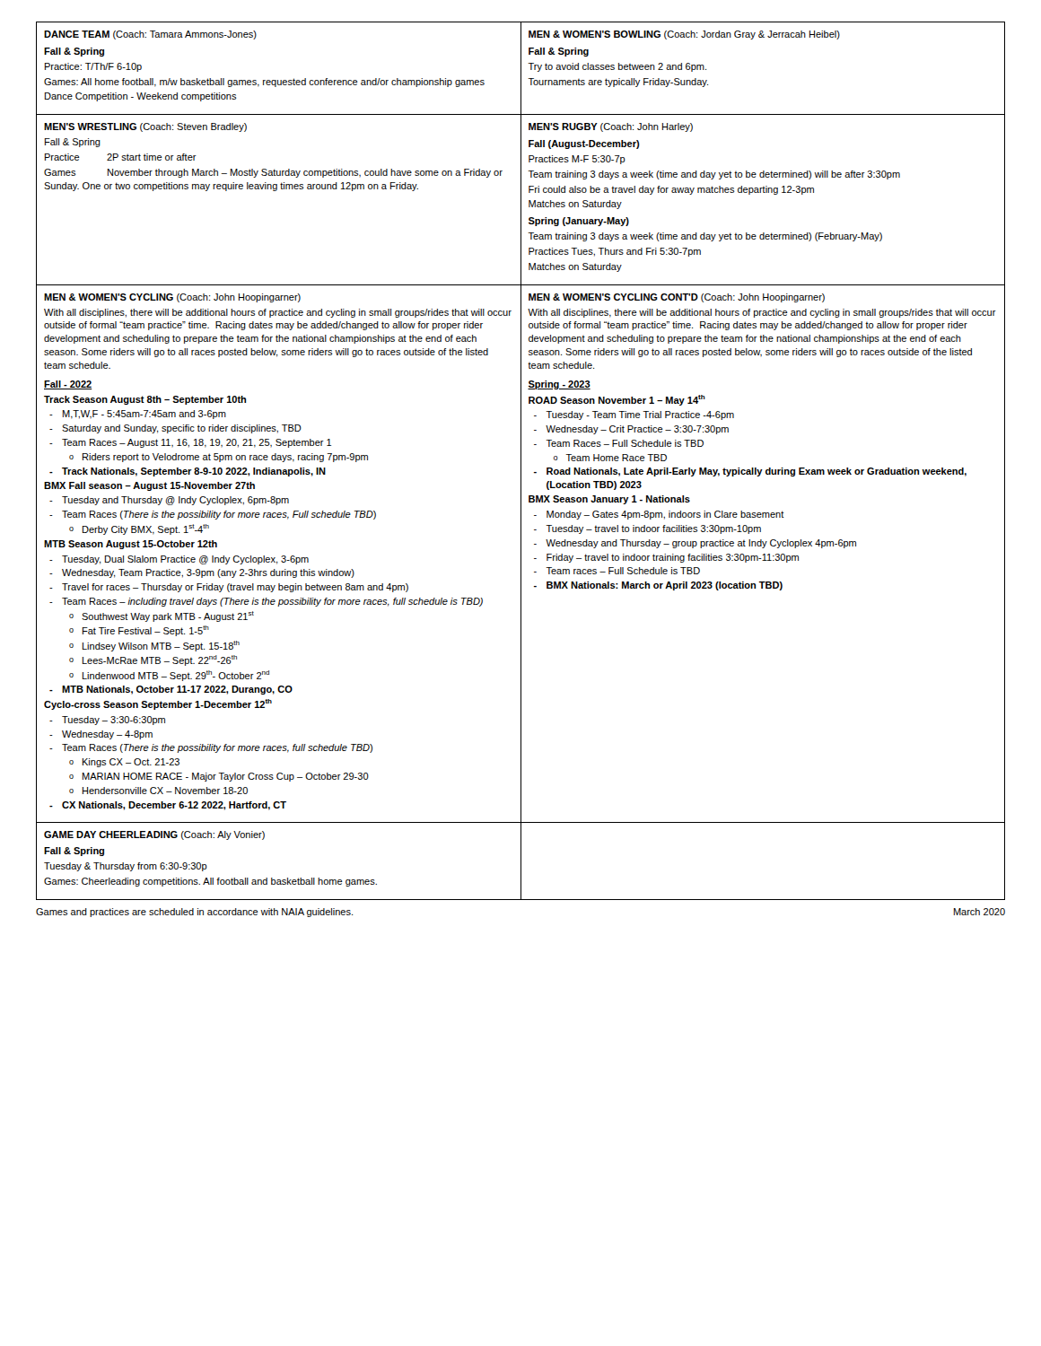| DANCE TEAM (Coach: Tamara Ammons-Jones) Fall & Spring Practice: T/Th/F 6-10p Games: All home football, m/w basketball games, requested conference and/or championship games Dance Competition - Weekend competitions | MEN & WOMEN'S BOWLING (Coach: Jordan Gray & Jerracah Heibel) Fall & Spring Try to avoid classes between 2 and 6pm. Tournaments are typically Friday-Sunday. |
| MEN'S WRESTLING (Coach: Steven Bradley) Fall & Spring Practice 2P start time or after Games November through March – Mostly Saturday competitions, could have some on a Friday or Sunday. One or two competitions may require leaving times around 12pm on a Friday. | MEN'S RUGBY (Coach: John Harley) Fall (August-December) Practices M-F 5:30-7p Team training 3 days a week (time and day yet to be determined) will be after 3:30pm Fri could also be a travel day for away matches departing 12-3pm Matches on Saturday Spring (January-May) Team training 3 days a week (time and day yet to be determined) (February-May) Practices Tues, Thurs and Fri 5:30-7pm Matches on Saturday |
| MEN & WOMEN'S CYCLING (Coach: John Hoopingarner) With all disciplines, there will be additional hours of practice and cycling in small groups/rides that will occur outside of formal “team practice” time. Racing dates may be added/changed to allow for proper rider development and scheduling to prepare the team for the national championships at the end of each season. Some riders will go to all races posted below, some riders will go to races outside of the listed team schedule. Fall - 2022 Track Season August 8th – September 10th M,T,W,F - 5:45am-7:45am and 3-6pm Saturday and Sunday, specific to rider disciplines, TBD Team Races – August 11, 16, 18, 19, 20, 21, 25, September 1 Riders report to Velodrome at 5pm on race days, racing 7pm-9pm Track Nationals, September 8-9-10 2022, Indianapolis, IN BMX Fall season – August 15-November 27th Tuesday and Thursday @ Indy Cycloplex, 6pm-8pm Team Races ( There is the possibility for more races, Full schedule TBD ) Derby City BMX, Sept. 1 st -4 th MTB Season August 15-October 12th Tuesday, Dual Slalom Practice @ Indy Cycloplex, 3-6pm Wednesday, Team Practice, 3-9pm (any 2-3hrs during this window) Travel for races – Thursday or Friday (travel may begin between 8am and 4pm) Team Races – including travel days (There is the possibility for more races, full schedule is TBD) Southwest Way park MTB - August 21 st Fat Tire Festival – Sept. 1-5 th Lindsey Wilson MTB – Sept. 15-18 th Lees-McRae MTB – Sept. 22 nd -26 th Lindenwood MTB – Sept. 29 th - October 2 nd MTB Nationals, October 11-17 2022, Durango, CO Cyclo-cross Season September 1-December 12 th Tuesday – 3:30-6:30pm Wednesday – 4-8pm Team Races ( There is the possibility for more races, full schedule TBD ) Kings CX – Oct. 21-23 MARIAN HOME RACE - Major Taylor Cross Cup – October 29-30 Hendersonville CX – November 18-20 CX Nationals, December 6-12 2022, Hartford, CT | MEN & WOMEN'S CYCLING CONT'D (Coach: John Hoopingarner) With all disciplines, there will be additional hours of practice and cycling in small groups/rides that will occur outside of formal “team practice” time. Racing dates may be added/changed to allow for proper rider development and scheduling to prepare the team for the national championships at the end of each season. Some riders will go to all races posted below, some riders will go to races outside of the listed team schedule. Spring - 2023 ROAD Season November 1 – May 14 th Tuesday - Team Time Trial Practice -4-6pm Wednesday – Crit Practice – 3:30-7:30pm Team Races – Full Schedule is TBD Team Home Race TBD Road Nationals, Late April-Early May, typically during Exam week or Graduation weekend, (Location TBD) 2023 BMX Season January 1 - Nationals Monday – Gates 4pm-8pm, indoors in Clare basement Tuesday – travel to indoor facilities 3:30pm-10pm Wednesday and Thursday – group practice at Indy Cycloplex 4pm-6pm Friday – travel to indoor training facilities 3:30pm-11:30pm Team races – Full Schedule is TBD BMX Nationals: March or April 2023 (location TBD) |
| GAME DAY CHEERLEADING (Coach: Aly Vonier) Fall & Spring Tuesday & Thursday from 6:30-9:30p Games: Cheerleading competitions. All football and basketball home games. | |
Games and practices are scheduled in accordance with NAIA guidelines. March 2020